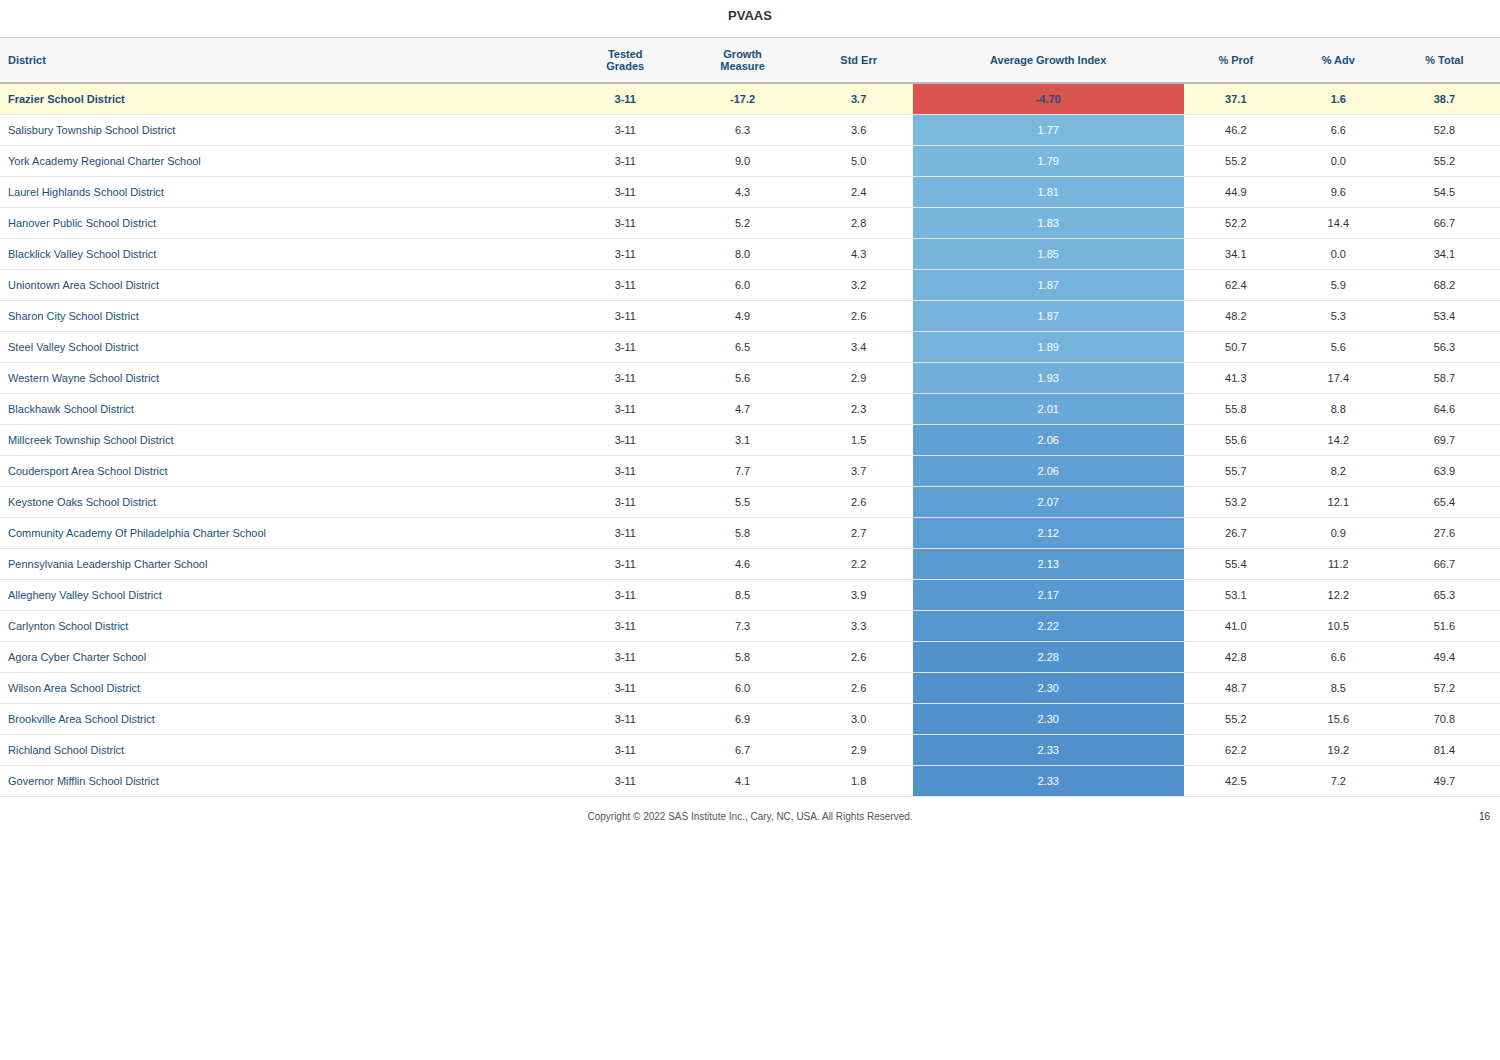PVAAS
| District | Tested Grades | Growth Measure | Std Err | Average Growth Index | % Prof | % Adv | % Total |
| --- | --- | --- | --- | --- | --- | --- | --- |
| Frazier School District | 3-11 | -17.2 | 3.7 | -4.70 | 37.1 | 1.6 | 38.7 |
| Salisbury Township School District | 3-11 | 6.3 | 3.6 | 1.77 | 46.2 | 6.6 | 52.8 |
| York Academy Regional Charter School | 3-11 | 9.0 | 5.0 | 1.79 | 55.2 | 0.0 | 55.2 |
| Laurel Highlands School District | 3-11 | 4.3 | 2.4 | 1.81 | 44.9 | 9.6 | 54.5 |
| Hanover Public School District | 3-11 | 5.2 | 2.8 | 1.83 | 52.2 | 14.4 | 66.7 |
| Blacklick Valley School District | 3-11 | 8.0 | 4.3 | 1.85 | 34.1 | 0.0 | 34.1 |
| Uniontown Area School District | 3-11 | 6.0 | 3.2 | 1.87 | 62.4 | 5.9 | 68.2 |
| Sharon City School District | 3-11 | 4.9 | 2.6 | 1.87 | 48.2 | 5.3 | 53.4 |
| Steel Valley School District | 3-11 | 6.5 | 3.4 | 1.89 | 50.7 | 5.6 | 56.3 |
| Western Wayne School District | 3-11 | 5.6 | 2.9 | 1.93 | 41.3 | 17.4 | 58.7 |
| Blackhawk School District | 3-11 | 4.7 | 2.3 | 2.01 | 55.8 | 8.8 | 64.6 |
| Millcreek Township School District | 3-11 | 3.1 | 1.5 | 2.06 | 55.6 | 14.2 | 69.7 |
| Coudersport Area School District | 3-11 | 7.7 | 3.7 | 2.06 | 55.7 | 8.2 | 63.9 |
| Keystone Oaks School District | 3-11 | 5.5 | 2.6 | 2.07 | 53.2 | 12.1 | 65.4 |
| Community Academy Of Philadelphia Charter School | 3-11 | 5.8 | 2.7 | 2.12 | 26.7 | 0.9 | 27.6 |
| Pennsylvania Leadership Charter School | 3-11 | 4.6 | 2.2 | 2.13 | 55.4 | 11.2 | 66.7 |
| Allegheny Valley School District | 3-11 | 8.5 | 3.9 | 2.17 | 53.1 | 12.2 | 65.3 |
| Carlynton School District | 3-11 | 7.3 | 3.3 | 2.22 | 41.0 | 10.5 | 51.6 |
| Agora Cyber Charter School | 3-11 | 5.8 | 2.6 | 2.28 | 42.8 | 6.6 | 49.4 |
| Wilson Area School District | 3-11 | 6.0 | 2.6 | 2.30 | 48.7 | 8.5 | 57.2 |
| Brookville Area School District | 3-11 | 6.9 | 3.0 | 2.30 | 55.2 | 15.6 | 70.8 |
| Richland School District | 3-11 | 6.7 | 2.9 | 2.33 | 62.2 | 19.2 | 81.4 |
| Governor Mifflin School District | 3-11 | 4.1 | 1.8 | 2.33 | 42.5 | 7.2 | 49.7 |
Copyright © 2022 SAS Institute Inc., Cary, NC, USA. All Rights Reserved. 16